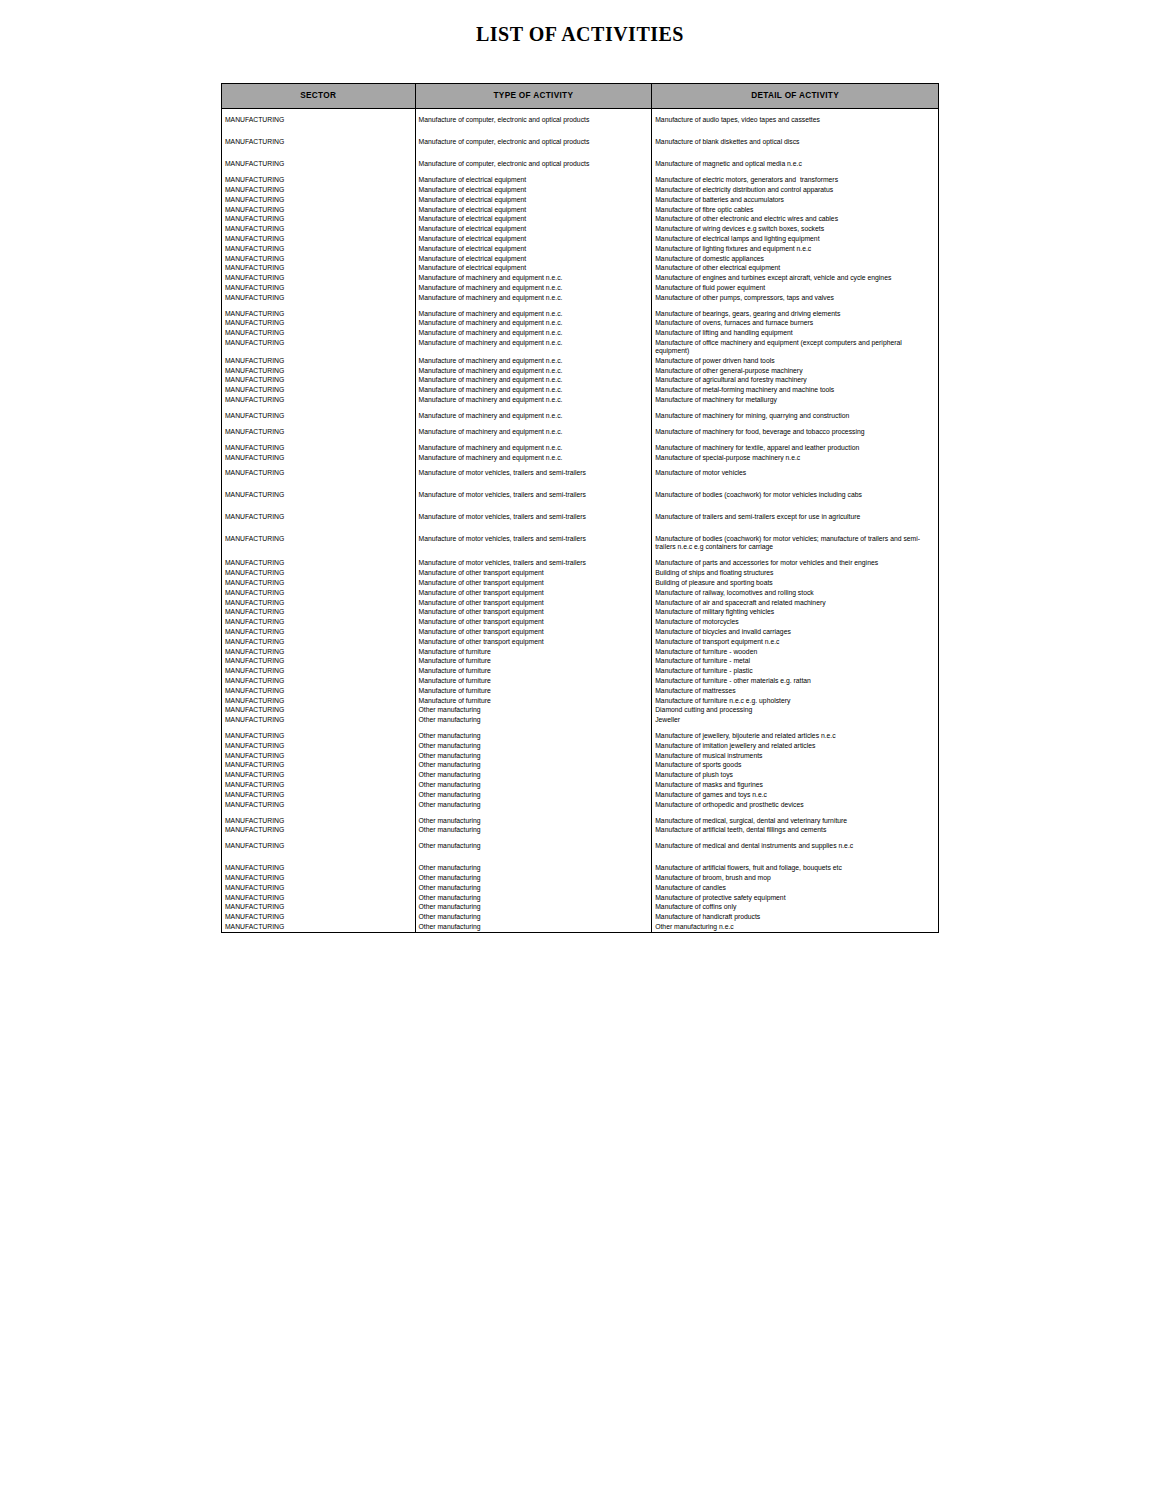LIST OF ACTIVITIES
| SECTOR | TYPE OF ACTIVITY | DETAIL OF ACTIVITY |
| --- | --- | --- |
| MANUFACTURING | Manufacture of computer, electronic and optical products | Manufacture of audio tapes, video tapes and cassettes |
| MANUFACTURING | Manufacture of computer, electronic and optical products | Manufacture of blank diskettes and optical discs |
| MANUFACTURING | Manufacture of computer, electronic and optical products | Manufacture of magnetic and optical media n.e.c |
| MANUFACTURING | Manufacture of electrical equipment | Manufacture of electric motors, generators and transformers |
| MANUFACTURING | Manufacture of electrical equipment | Manufacture of electricity distribution and control apparatus |
| MANUFACTURING | Manufacture of electrical equipment | Manufacture of batteries and accumulators |
| MANUFACTURING | Manufacture of electrical equipment | Manufacture of fibre optic cables |
| MANUFACTURING | Manufacture of electrical equipment | Manufacture of other electronic and electric wires and cables |
| MANUFACTURING | Manufacture of electrical equipment | Manufacture of wiring devices e.g switch boxes, sockets |
| MANUFACTURING | Manufacture of electrical equipment | Manufacture of electrical lamps and lighting equipment |
| MANUFACTURING | Manufacture of electrical equipment | Manufacture of lighting fixtures and equipment n.e.c |
| MANUFACTURING | Manufacture of electrical equipment | Manufacture of domestic appliances |
| MANUFACTURING | Manufacture of electrical equipment | Manufacture of other electrical equipment |
| MANUFACTURING | Manufacture of machinery and equipment n.e.c. | Manufacture of engines and turbines except aircraft, vehicle and cycle engines |
| MANUFACTURING | Manufacture of machinery and equipment n.e.c. | Manufacture of fluid power equiment |
| MANUFACTURING | Manufacture of machinery and equipment n.e.c. | Manufacture of other pumps, compressors, taps and valves |
| MANUFACTURING | Manufacture of machinery and equipment n.e.c. | Manufacture of bearings, gears, gearing and driving elements |
| MANUFACTURING | Manufacture of machinery and equipment n.e.c. | Manufacture of ovens, furnaces and furnace burners |
| MANUFACTURING | Manufacture of machinery and equipment n.e.c. | Manufacture of lifting and handling equipment |
| MANUFACTURING | Manufacture of machinery and equipment n.e.c. | Manufacture of office machinery and equipment (except computers and peripheral equipment) |
| MANUFACTURING | Manufacture of machinery and equipment n.e.c. | Manufacture of power driven hand tools |
| MANUFACTURING | Manufacture of machinery and equipment n.e.c. | Manufacture of other general-purpose machinery |
| MANUFACTURING | Manufacture of machinery and equipment n.e.c. | Manufacture of agricultural and forestry machinery |
| MANUFACTURING | Manufacture of machinery and equipment n.e.c. | Manufacture of metal-forming machinery and machine tools |
| MANUFACTURING | Manufacture of machinery and equipment n.e.c. | Manufacture of machinery for metallurgy |
| MANUFACTURING | Manufacture of machinery and equipment n.e.c. | Manufacture of machinery for mining, quarrying and construction |
| MANUFACTURING | Manufacture of machinery and equipment n.e.c. | Manufacture of machinery for food, beverage and tobacco processing |
| MANUFACTURING | Manufacture of machinery and equipment n.e.c. | Manufacture of machinery for textile, apparel and leather production |
| MANUFACTURING | Manufacture of machinery and equipment n.e.c. | Manufacture of special-purpose machinery n.e.c |
| MANUFACTURING | Manufacture of motor vehicles, trailers and semi-trailers | Manufacture of motor vehicles |
| MANUFACTURING | Manufacture of motor vehicles, trailers and semi-trailers | Manufacture of bodies (coachwork) for motor vehicles including cabs |
| MANUFACTURING | Manufacture of motor vehicles, trailers and semi-trailers | Manufacture of trailers and semi-trailers except for use in agriculture |
| MANUFACTURING | Manufacture of motor vehicles, trailers and semi-trailers | Manufacture of bodies (coachwork) for motor vehicles; manufacture of trailers and semi-trailers n.e.c e.g containers for carriage |
| MANUFACTURING | Manufacture of motor vehicles, trailers and semi-trailers | Manufacture of parts and accessories for motor vehicles and their engines |
| MANUFACTURING | Manufacture of other transport equipment | Building of ships and floating structures |
| MANUFACTURING | Manufacture of other transport equipment | Building of pleasure and sporting boats |
| MANUFACTURING | Manufacture of other transport equipment | Manufacture of railway, locomotives and rolling stock |
| MANUFACTURING | Manufacture of other transport equipment | Manufacture of air and spacecraft and related machinery |
| MANUFACTURING | Manufacture of other transport equipment | Manufacture of military fighting vehicles |
| MANUFACTURING | Manufacture of other transport equipment | Manufacture of motorcycles |
| MANUFACTURING | Manufacture of other transport equipment | Manufacture of bicycles and invalid carriages |
| MANUFACTURING | Manufacture of other transport equipment | Manufacture of transport equipment n.e.c |
| MANUFACTURING | Manufacture of furniture | Manufacture of furniture - wooden |
| MANUFACTURING | Manufacture of furniture | Manufacture of furniture - metal |
| MANUFACTURING | Manufacture of furniture | Manufacture of furniture - plastic |
| MANUFACTURING | Manufacture of furniture | Manufacture of furniture - other materials e.g. rattan |
| MANUFACTURING | Manufacture of furniture | Manufacture of mattresses |
| MANUFACTURING | Manufacture of furniture | Manufacture of furniture n.e.c e.g. upholstery |
| MANUFACTURING | Other manufacturing | Diamond cutting and processing |
| MANUFACTURING | Other manufacturing | Jeweller |
| MANUFACTURING | Other manufacturing | Manufacture of jewellery, bijouterie and related articles n.e.c |
| MANUFACTURING | Other manufacturing | Manufacture of imitation jewellery and related articles |
| MANUFACTURING | Other manufacturing | Manufacture of musical instruments |
| MANUFACTURING | Other manufacturing | Manufacture of sports goods |
| MANUFACTURING | Other manufacturing | Manufacture of plush toys |
| MANUFACTURING | Other manufacturing | Manufacture of masks and figurines |
| MANUFACTURING | Other manufacturing | Manufacture of games and toys n.e.c |
| MANUFACTURING | Other manufacturing | Manufacture of orthopedic and prosthetic devices |
| MANUFACTURING | Other manufacturing | Manufacture of medical, surgical, dental and veterinary furniture |
| MANUFACTURING | Other manufacturing | Manufacture of artificial teeth, dental fillings and cements |
| MANUFACTURING | Other manufacturing | Manufacture of medical and dental instruments and supplies n.e.c |
| MANUFACTURING | Other manufacturing | Manufacture of artificial flowers, fruit and foliage, bouquets etc |
| MANUFACTURING | Other manufacturing | Manufacture of broom, brush and mop |
| MANUFACTURING | Other manufacturing | Manufacture of candles |
| MANUFACTURING | Other manufacturing | Manufacture of protective safety equipment |
| MANUFACTURING | Other manufacturing | Manufacture of coffins only |
| MANUFACTURING | Other manufacturing | Manufacture of handicraft products |
| MANUFACTURING | Other manufacturing | Other manufacturing n.e.c |